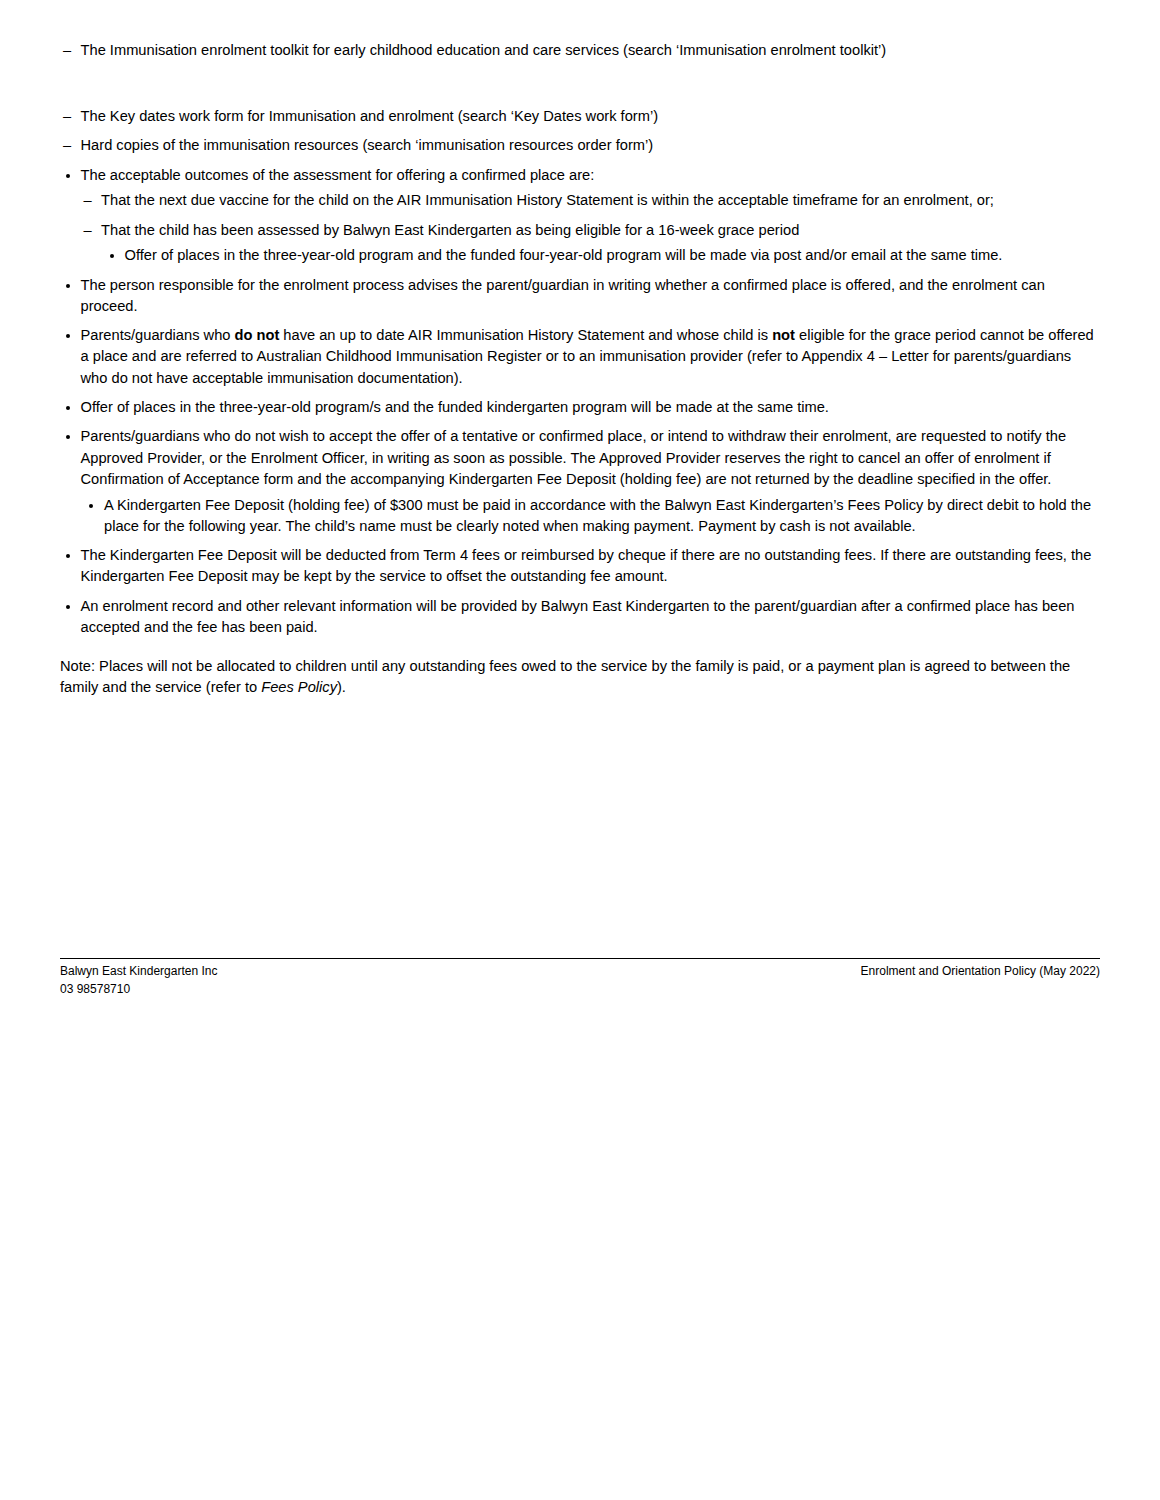The Immunisation enrolment toolkit for early childhood education and care services (search ‘Immunisation enrolment toolkit’)
The Key dates work form for Immunisation and enrolment (search ‘Key Dates work form’)
Hard copies of the immunisation resources (search ‘immunisation resources order form’)
The acceptable outcomes of the assessment for offering a confirmed place are:
That the next due vaccine for the child on the AIR Immunisation History Statement is within the acceptable timeframe for an enrolment, or;
That the child has been assessed by Balwyn East Kindergarten as being eligible for a 16-week grace period
Offer of places in the three-year-old program and the funded four-year-old program will be made via post and/or email at the same time.
The person responsible for the enrolment process advises the parent/guardian in writing whether a confirmed place is offered, and the enrolment can proceed.
Parents/guardians who do not have an up to date AIR Immunisation History Statement and whose child is not eligible for the grace period cannot be offered a place and are referred to Australian Childhood Immunisation Register or to an immunisation provider (refer to Appendix 4 – Letter for parents/guardians who do not have acceptable immunisation documentation).
Offer of places in the three-year-old program/s and the funded kindergarten program will be made at the same time.
Parents/guardians who do not wish to accept the offer of a tentative or confirmed place, or intend to withdraw their enrolment, are requested to notify the Approved Provider, or the Enrolment Officer, in writing as soon as possible. The Approved Provider reserves the right to cancel an offer of enrolment if Confirmation of Acceptance form and the accompanying Kindergarten Fee Deposit (holding fee) are not returned by the deadline specified in the offer.
A Kindergarten Fee Deposit (holding fee) of $300 must be paid in accordance with the Balwyn East Kindergarten’s Fees Policy by direct debit to hold the place for the following year. The child’s name must be clearly noted when making payment. Payment by cash is not available.
The Kindergarten Fee Deposit will be deducted from Term 4 fees or reimbursed by cheque if there are no outstanding fees. If there are outstanding fees, the Kindergarten Fee Deposit may be kept by the service to offset the outstanding fee amount.
An enrolment record and other relevant information will be provided by Balwyn East Kindergarten to the parent/guardian after a confirmed place has been accepted and the fee has been paid.
Note: Places will not be allocated to children until any outstanding fees owed to the service by the family is paid, or a payment plan is agreed to between the family and the service (refer to Fees Policy).
Balwyn East Kindergarten Inc
03 98578710
Enrolment and Orientation Policy (May 2022)